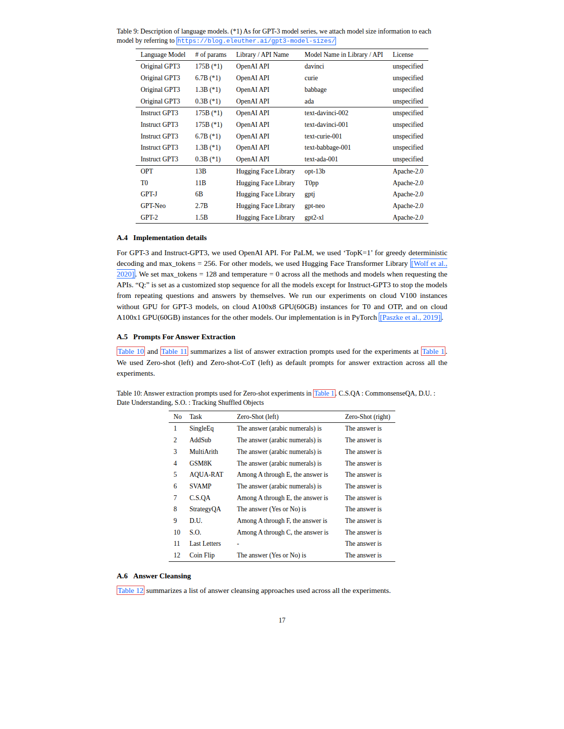Table 9: Description of language models. (*1) As for GPT-3 model series, we attach model size information to each model by referring to https://blog.eleuther.ai/gpt3-model-sizes/
| Language Model | # of params | Library / API Name | Model Name in Library / API | License |
| --- | --- | --- | --- | --- |
| Original GPT3 | 175B (*1) | OpenAI API | davinci | unspecified |
| Original GPT3 | 6.7B (*1) | OpenAI API | curie | unspecified |
| Original GPT3 | 1.3B (*1) | OpenAI API | babbage | unspecified |
| Original GPT3 | 0.3B (*1) | OpenAI API | ada | unspecified |
| Instruct GPT3 | 175B (*1) | OpenAI API | text-davinci-002 | unspecified |
| Instruct GPT3 | 175B (*1) | OpenAI API | text-davinci-001 | unspecified |
| Instruct GPT3 | 6.7B (*1) | OpenAI API | text-curie-001 | unspecified |
| Instruct GPT3 | 1.3B (*1) | OpenAI API | text-babbage-001 | unspecified |
| Instruct GPT3 | 0.3B (*1) | OpenAI API | text-ada-001 | unspecified |
| OPT | 13B | Hugging Face Library | opt-13b | Apache-2.0 |
| T0 | 11B | Hugging Face Library | T0pp | Apache-2.0 |
| GPT-J | 6B | Hugging Face Library | gptj | Apache-2.0 |
| GPT-Neo | 2.7B | Hugging Face Library | gpt-neo | Apache-2.0 |
| GPT-2 | 1.5B | Hugging Face Library | gpt2-xl | Apache-2.0 |
A.4 Implementation details
For GPT-3 and Instruct-GPT3, we used OpenAI API. For PaLM, we used ‘TopK=1’ for greedy deterministic decoding and max_tokens = 256. For other models, we used Hugging Face Transformer Library [Wolf et al., 2020]. We set max_tokens = 128 and temperature = 0 across all the methods and models when requesting the APIs. “Q:” is set as a customized stop sequence for all the models except for Instruct-GPT3 to stop the models from repeating questions and answers by themselves. We run our experiments on cloud V100 instances without GPU for GPT-3 models, on cloud A100x8 GPU(60GB) instances for T0 and OTP, and on cloud A100x1 GPU(60GB) instances for the other models. Our implementation is in PyTorch [Paszke et al., 2019].
A.5 Prompts For Answer Extraction
Table 10 and Table 11 summarizes a list of answer extraction prompts used for the experiments at Table 1. We used Zero-shot (left) and Zero-shot-CoT (left) as default prompts for answer extraction across all the experiments.
Table 10: Answer extraction prompts used for Zero-shot experiments in Table 1. C.S.QA : CommonsenseQA, D.U. : Date Understanding, S.O. : Tracking Shuffled Objects
| No | Task | Zero-Shot (left) | Zero-Shot (right) |
| --- | --- | --- | --- |
| 1 | SingleEq | The answer (arabic numerals) is | The answer is |
| 2 | AddSub | The answer (arabic numerals) is | The answer is |
| 3 | MultiArith | The answer (arabic numerals) is | The answer is |
| 4 | GSM8K | The answer (arabic numerals) is | The answer is |
| 5 | AQUA-RAT | Among A through E, the answer is | The answer is |
| 6 | SVAMP | The answer (arabic numerals) is | The answer is |
| 7 | C.S.QA | Among A through E, the answer is | The answer is |
| 8 | StrategyQA | The answer (Yes or No) is | The answer is |
| 9 | D.U. | Among A through F, the answer is | The answer is |
| 10 | S.O. | Among A through C, the answer is | The answer is |
| 11 | Last Letters | - | The answer is |
| 12 | Coin Flip | The answer (Yes or No) is | The answer is |
A.6 Answer Cleansing
Table 12 summarizes a list of answer cleansing approaches used across all the experiments.
17